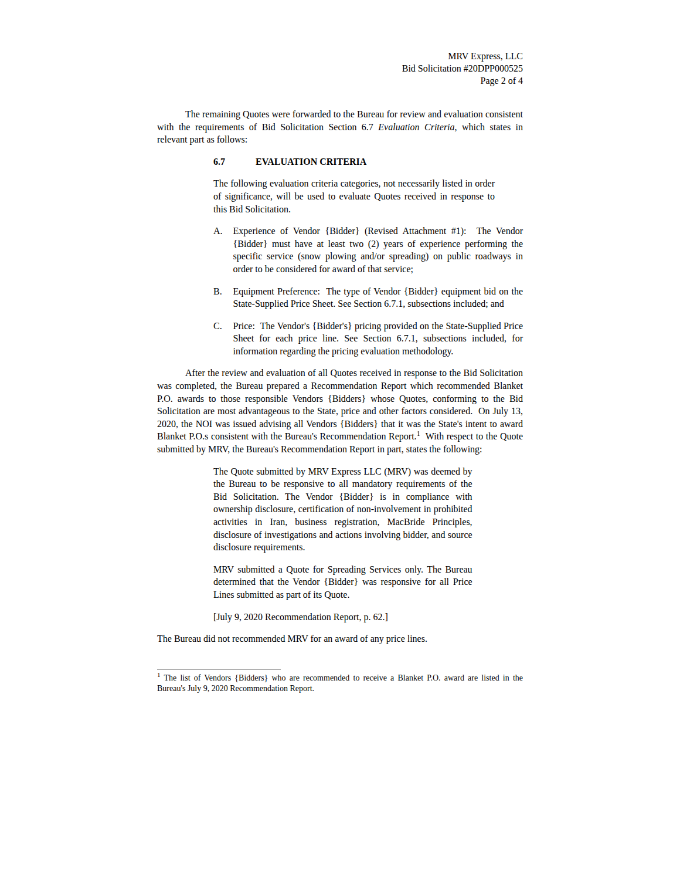MRV Express, LLC
Bid Solicitation #20DPP000525
Page 2 of 4
The remaining Quotes were forwarded to the Bureau for review and evaluation consistent with the requirements of Bid Solicitation Section 6.7 Evaluation Criteria, which states in relevant part as follows:
6.7 EVALUATION CRITERIA
The following evaluation criteria categories, not necessarily listed in order of significance, will be used to evaluate Quotes received in response to this Bid Solicitation.
A.
Experience of Vendor {Bidder} (Revised Attachment #1): The Vendor {Bidder} must have at least two (2) years of experience performing the specific service (snow plowing and/or spreading) on public roadways in order to be considered for award of that service;
B.
Equipment Preference: The type of Vendor {Bidder} equipment bid on the State-Supplied Price Sheet. See Section 6.7.1, subsections included; and
C.
Price: The Vendor's {Bidder's} pricing provided on the State-Supplied Price Sheet for each price line. See Section 6.7.1, subsections included, for information regarding the pricing evaluation methodology.
After the review and evaluation of all Quotes received in response to the Bid Solicitation was completed, the Bureau prepared a Recommendation Report which recommended Blanket P.O. awards to those responsible Vendors {Bidders} whose Quotes, conforming to the Bid Solicitation are most advantageous to the State, price and other factors considered. On July 13, 2020, the NOI was issued advising all Vendors {Bidders} that it was the State's intent to award Blanket P.O.s consistent with the Bureau's Recommendation Report.1 With respect to the Quote submitted by MRV, the Bureau's Recommendation Report in part, states the following:
The Quote submitted by MRV Express LLC (MRV) was deemed by the Bureau to be responsive to all mandatory requirements of the Bid Solicitation. The Vendor {Bidder} is in compliance with ownership disclosure, certification of non-involvement in prohibited activities in Iran, business registration, MacBride Principles, disclosure of investigations and actions involving bidder, and source disclosure requirements.
MRV submitted a Quote for Spreading Services only. The Bureau determined that the Vendor {Bidder} was responsive for all Price Lines submitted as part of its Quote.
[July 9, 2020 Recommendation Report, p. 62.]
The Bureau did not recommended MRV for an award of any price lines.
1 The list of Vendors {Bidders} who are recommended to receive a Blanket P.O. award are listed in the Bureau's July 9, 2020 Recommendation Report.